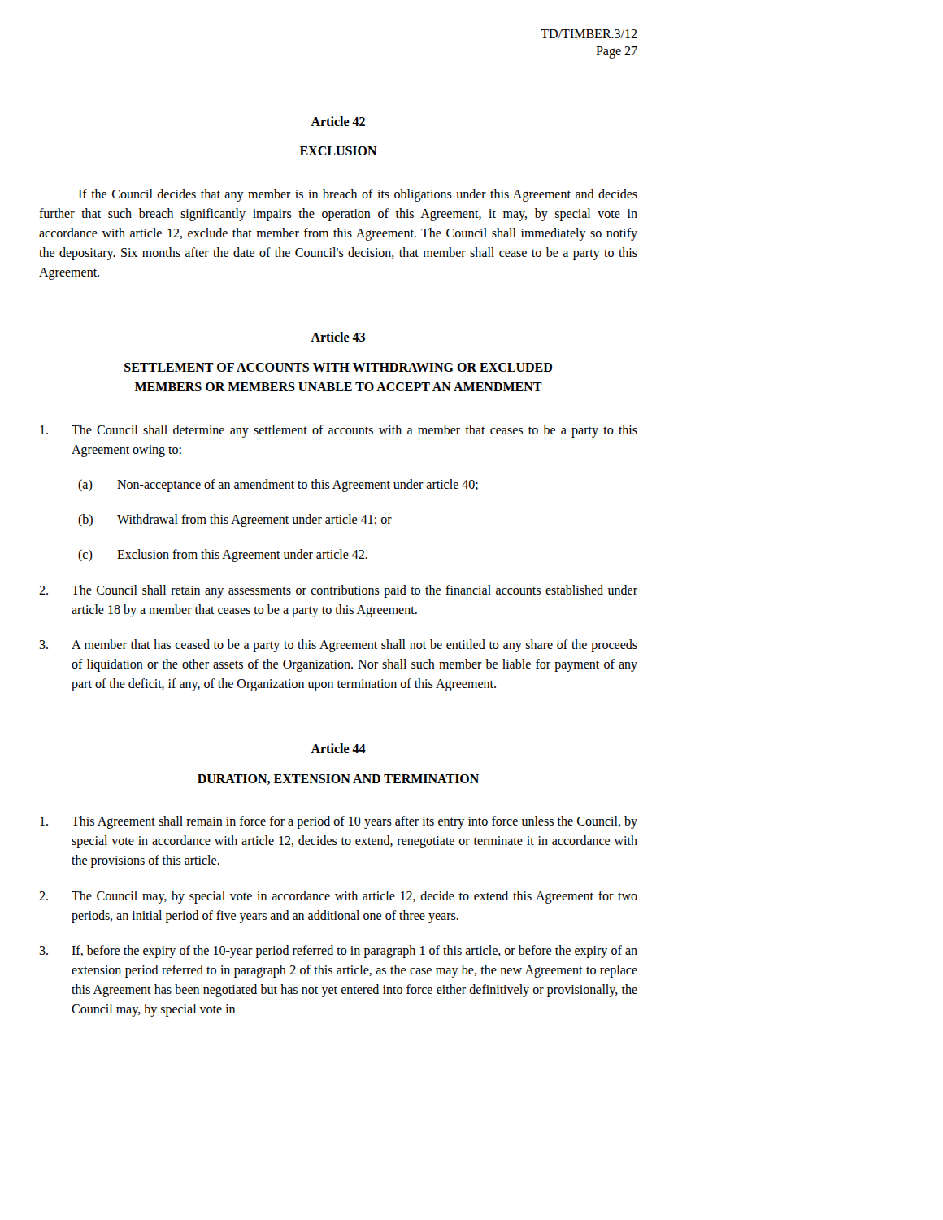TD/TIMBER.3/12
Page 27
Article 42
Exclusion
If the Council decides that any member is in breach of its obligations under this Agreement and decides further that such breach significantly impairs the operation of this Agreement, it may, by special vote in accordance with article 12, exclude that member from this Agreement. The Council shall immediately so notify the depositary. Six months after the date of the Council's decision, that member shall cease to be a party to this Agreement.
Article 43
Settlement of accounts with withdrawing or excluded
members or members unable to accept an amendment
1.
The Council shall determine any settlement of accounts with a member that ceases to be a party to this Agreement owing to:
(a)
Non-acceptance of an amendment to this Agreement under article 40;
(b)
Withdrawal from this Agreement under article 41; or
(c)
Exclusion from this Agreement under article 42.
2.
The Council shall retain any assessments or contributions paid to the financial accounts established under article 18 by a member that ceases to be a party to this Agreement.
3.
A member that has ceased to be a party to this Agreement shall not be entitled to any share of the proceeds of liquidation or the other assets of the Organization. Nor shall such member be liable for payment of any part of the deficit, if any, of the Organization upon termination of this Agreement.
Article 44
Duration, extension and termination
1.
This Agreement shall remain in force for a period of 10 years after its entry into force unless the Council, by special vote in accordance with article 12, decides to extend, renegotiate or terminate it in accordance with the provisions of this article.
2.
The Council may, by special vote in accordance with article 12, decide to extend this Agreement for two periods, an initial period of five years and an additional one of three years.
3.
If, before the expiry of the 10-year period referred to in paragraph 1 of this article, or before the expiry of an extension period referred to in paragraph 2 of this article, as the case may be, the new Agreement to replace this Agreement has been negotiated but has not yet entered into force either definitively or provisionally, the Council may, by special vote in